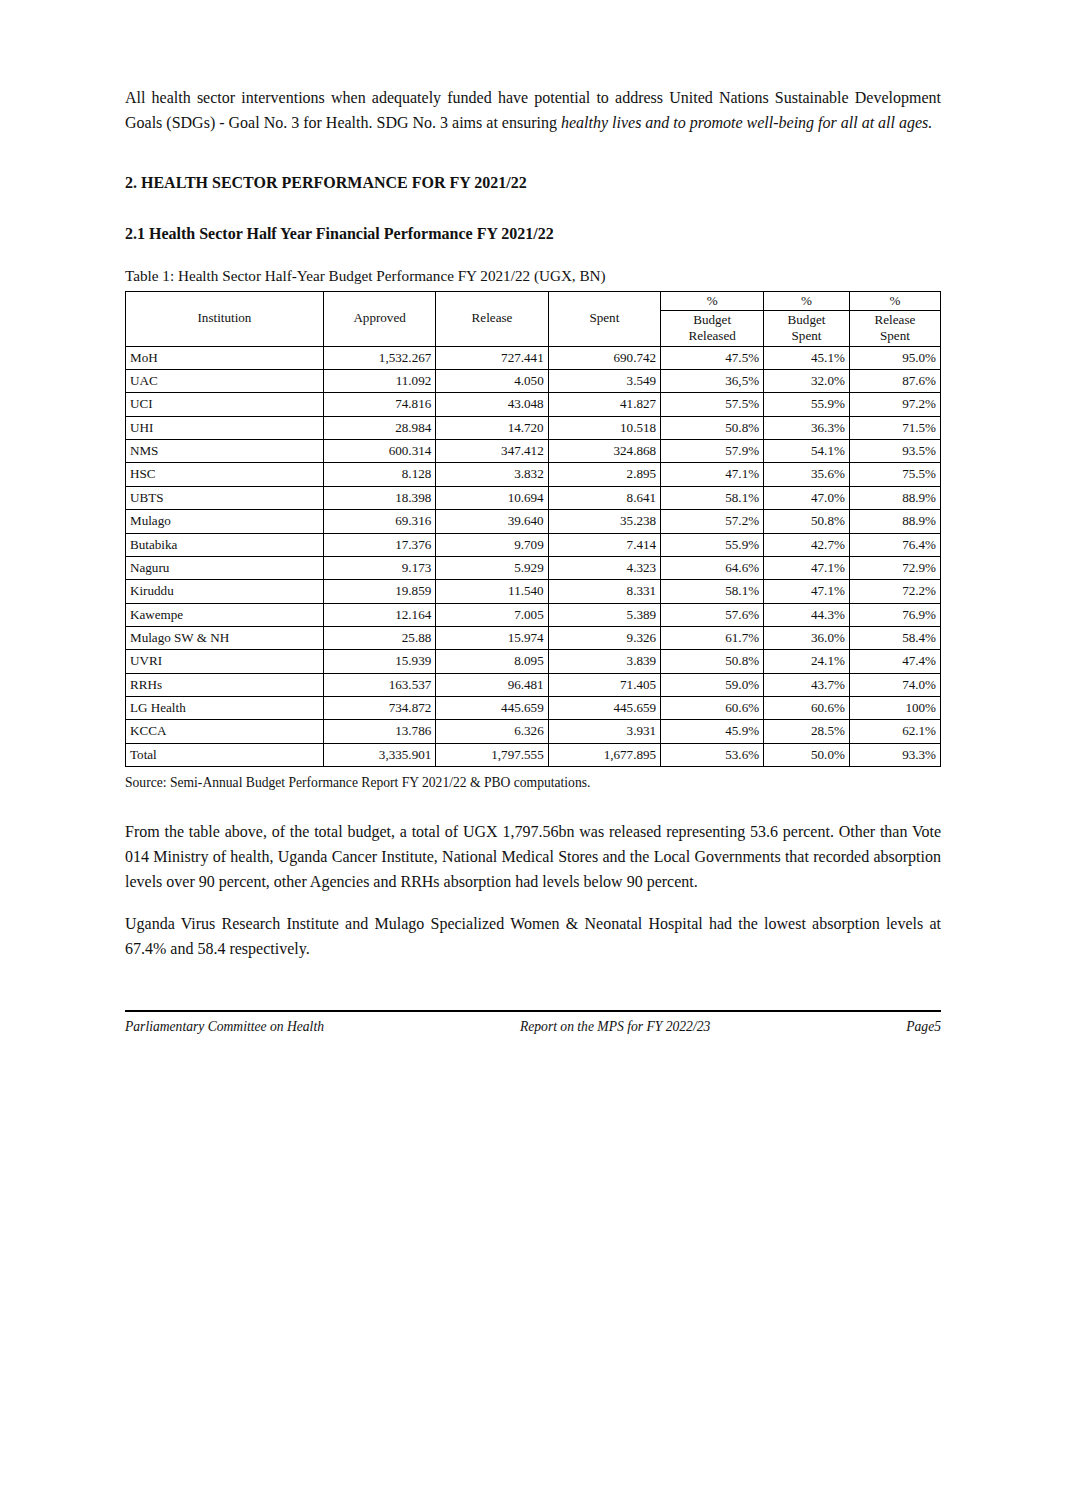All health sector interventions when adequately funded have potential to address United Nations Sustainable Development Goals (SDGs) - Goal No. 3 for Health. SDG No. 3 aims at ensuring healthy lives and to promote well-being for all at all ages.
2. HEALTH SECTOR PERFORMANCE FOR FY 2021/22
2.1 Health Sector Half Year Financial Performance FY 2021/22
Table 1: Health Sector Half-Year Budget Performance FY 2021/22 (UGX, BN)
| Institution | Approved | Release | Spent | % | % | % |
| --- | --- | --- | --- | --- | --- | --- |
| Budget Released | Budget Spent | Release Spent |
| MoH | 1,532.267 | 727.441 | 690.742 | 47.5% | 45.1% | 95.0% |
| UAC | 11.092 | 4.050 | 3.549 | 36,5% | 32.0% | 87.6% |
| UCI | 74.816 | 43.048 | 41.827 | 57.5% | 55.9% | 97.2% |
| UHI | 28.984 | 14.720 | 10.518 | 50.8% | 36.3% | 71.5% |
| NMS | 600.314 | 347.412 | 324.868 | 57.9% | 54.1% | 93.5% |
| HSC | 8.128 | 3.832 | 2.895 | 47.1% | 35.6% | 75.5% |
| UBTS | 18.398 | 10.694 | 8.641 | 58.1% | 47.0% | 88.9% |
| Mulago | 69.316 | 39.640 | 35.238 | 57.2% | 50.8% | 88.9% |
| Butabika | 17.376 | 9.709 | 7.414 | 55.9% | 42.7% | 76.4% |
| Naguru | 9.173 | 5.929 | 4.323 | 64.6% | 47.1% | 72.9% |
| Kiruddu | 19.859 | 11.540 | 8.331 | 58.1% | 47.1% | 72.2% |
| Kawempe | 12.164 | 7.005 | 5.389 | 57.6% | 44.3% | 76.9% |
| Mulago SW & NH | 25.88 | 15.974 | 9.326 | 61.7% | 36.0% | 58.4% |
| UVRI | 15.939 | 8.095 | 3.839 | 50.8% | 24.1% | 47.4% |
| RRHs | 163.537 | 96.481 | 71.405 | 59.0% | 43.7% | 74.0% |
| LG Health | 734.872 | 445.659 | 445.659 | 60.6% | 60.6% | 100% |
| KCCA | 13.786 | 6.326 | 3.931 | 45.9% | 28.5% | 62.1% |
| Total | 3,335.901 | 1,797.555 | 1,677.895 | 53.6% | 50.0% | 93.3% |
Source: Semi-Annual Budget Performance Report FY 2021/22 & PBO computations.
From the table above, of the total budget, a total of UGX 1,797.56bn was released representing 53.6 percent. Other than Vote 014 Ministry of health, Uganda Cancer Institute, National Medical Stores and the Local Governments that recorded absorption levels over 90 percent, other Agencies and RRHs absorption had levels below 90 percent.
Uganda Virus Research Institute and Mulago Specialized Women & Neonatal Hospital had the lowest absorption levels at 67.4% and 58.4 respectively.
Parliamentary Committee on Health Report on the MPS for FY 2022/23 Page5